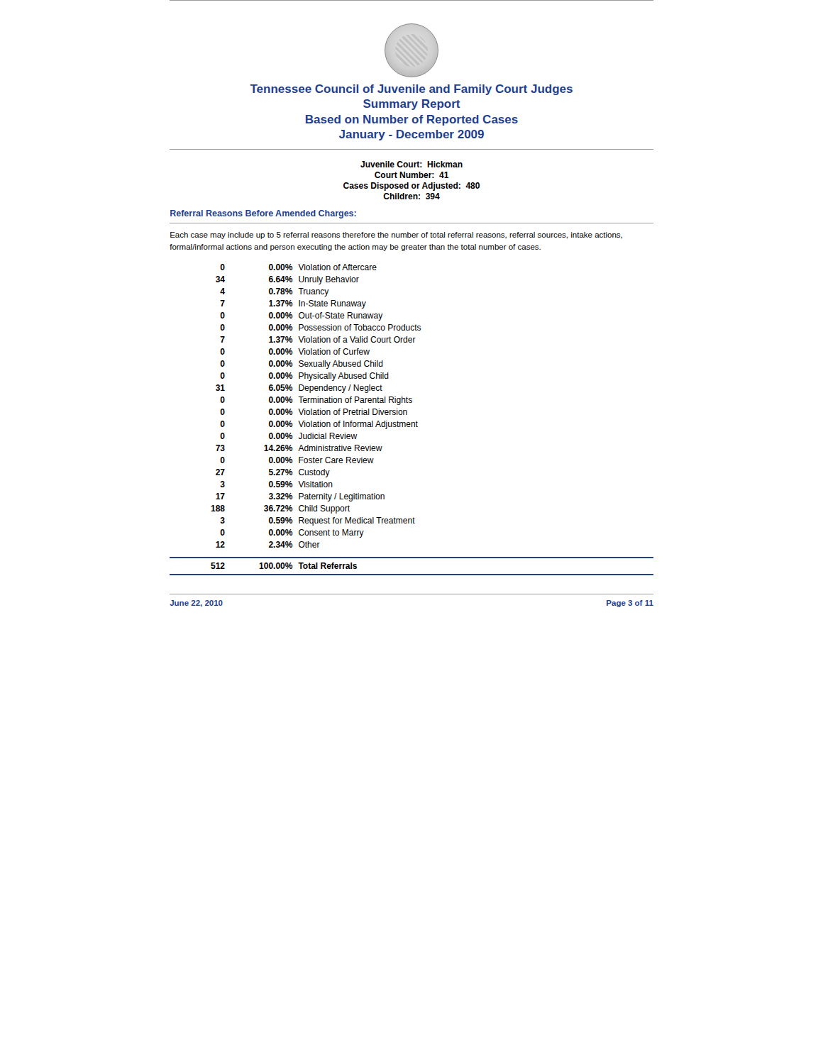Tennessee Council of Juvenile and Family Court Judges
Summary Report
Based on Number of Reported Cases
January - December 2009
Juvenile Court: Hickman
Court Number: 41
Cases Disposed or Adjusted: 480
Children: 394
Referral Reasons Before Amended Charges:
Each case may include up to 5 referral reasons therefore the number of total referral reasons, referral sources, intake actions, formal/informal actions and person executing the action may be greater than the total number of cases.
| 0 | 0.00% | Violation of Aftercare |
| 34 | 6.64% | Unruly Behavior |
| 4 | 0.78% | Truancy |
| 7 | 1.37% | In-State Runaway |
| 0 | 0.00% | Out-of-State Runaway |
| 0 | 0.00% | Possession of Tobacco Products |
| 7 | 1.37% | Violation of a Valid Court Order |
| 0 | 0.00% | Violation of Curfew |
| 0 | 0.00% | Sexually Abused Child |
| 0 | 0.00% | Physically Abused Child |
| 31 | 6.05% | Dependency / Neglect |
| 0 | 0.00% | Termination of Parental Rights |
| 0 | 0.00% | Violation of Pretrial Diversion |
| 0 | 0.00% | Violation of Informal Adjustment |
| 0 | 0.00% | Judicial Review |
| 73 | 14.26% | Administrative Review |
| 0 | 0.00% | Foster Care Review |
| 27 | 5.27% | Custody |
| 3 | 0.59% | Visitation |
| 17 | 3.32% | Paternity / Legitimation |
| 188 | 36.72% | Child Support |
| 3 | 0.59% | Request for Medical Treatment |
| 0 | 0.00% | Consent to Marry |
| 12 | 2.34% | Other |
| 512 | 100.00% | Total Referrals |
June 22, 2010 Page 3 of 11